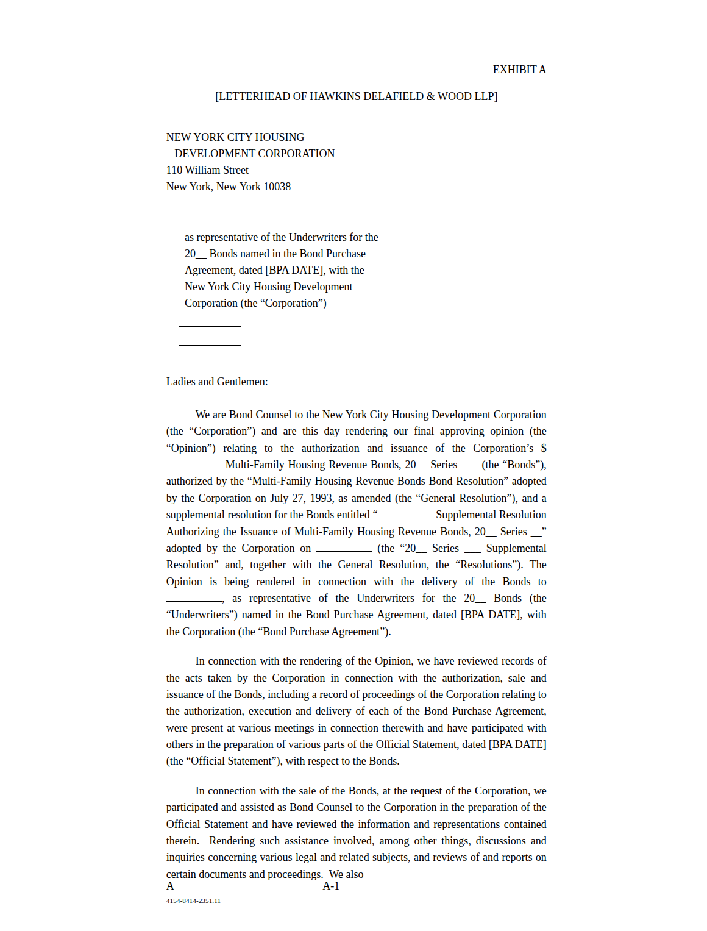EXHIBIT A
[LETTERHEAD OF HAWKINS DELAFIELD & WOOD LLP]
NEW YORK CITY HOUSING
DEVELOPMENT CORPORATION
110 William Street
New York, New York 10038
as representative of the Underwriters for the
20__ Bonds named in the Bond Purchase
Agreement, dated [BPA DATE], with the
New York City Housing Development
Corporation (the “Corporation”)
Ladies and Gentlemen:
We are Bond Counsel to the New York City Housing Development Corporation (the “Corporation”) and are this day rendering our final approving opinion (the “Opinion”) relating to the authorization and issuance of the Corporation’s $ Multi-Family Housing Revenue Bonds, 20__ Series (the “Bonds”), authorized by the “Multi-Family Housing Revenue Bonds Bond Resolution” adopted by the Corporation on July 27, 1993, as amended (the “General Resolution”), and a supplemental resolution for the Bonds entitled “ Supplemental Resolution Authorizing the Issuance of Multi-Family Housing Revenue Bonds, 20__ Series __” adopted by the Corporation on (the “20__ Series ___ Supplemental Resolution” and, together with the General Resolution, the “Resolutions”). The Opinion is being rendered in connection with the delivery of the Bonds to , as representative of the Underwriters for the 20__ Bonds (the “Underwriters”) named in the Bond Purchase Agreement, dated [BPA DATE], with the Corporation (the “Bond Purchase Agreement”).
In connection with the rendering of the Opinion, we have reviewed records of the acts taken by the Corporation in connection with the authorization, sale and issuance of the Bonds, including a record of proceedings of the Corporation relating to the authorization, execution and delivery of each of the Bond Purchase Agreement, were present at various meetings in connection therewith and have participated with others in the preparation of various parts of the Official Statement, dated [BPA DATE] (the “Official Statement”), with respect to the Bonds.
In connection with the sale of the Bonds, at the request of the Corporation, we participated and assisted as Bond Counsel to the Corporation in the preparation of the Official Statement and have reviewed the information and representations contained therein. Rendering such assistance involved, among other things, discussions and inquiries concerning various legal and related subjects, and reviews of and reports on certain documents and proceedings. We also
A
A-1
4154-8414-2351.11